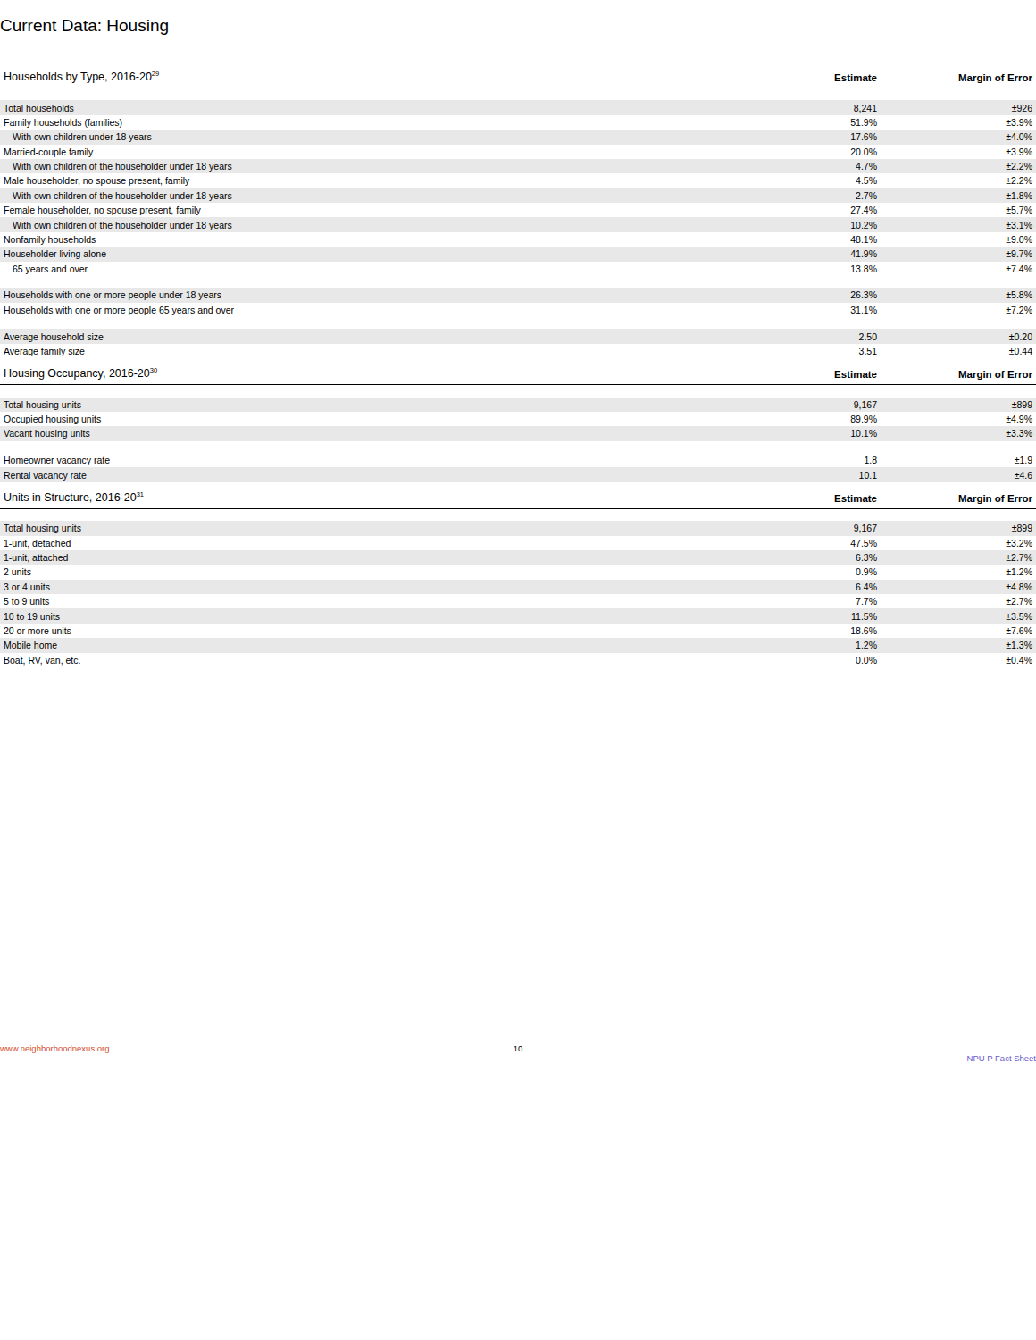Current Data: Housing
| Households by Type, 2016-20 29 | Estimate | Margin of Error |
| Total households | 8,241 | ±926 |
| Family households (families) | 51.9% | ±3.9% |
| With own children under 18 years | 17.6% | ±4.0% |
| Married-couple family | 20.0% | ±3.9% |
| With own children of the householder under 18 years | 4.7% | ±2.2% |
| Male householder, no spouse present, family | 4.5% | ±2.2% |
| With own children of the householder under 18 years | 2.7% | ±1.8% |
| Female householder, no spouse present, family | 27.4% | ±5.7% |
| With own children of the householder under 18 years | 10.2% | ±3.1% |
| Nonfamily households | 48.1% | ±9.0% |
| Householder living alone | 41.9% | ±9.7% |
| 65 years and over | 13.8% | ±7.4% |
| Households with one or more people under 18 years | 26.3% | ±5.8% |
| Households with one or more people 65 years and over | 31.1% | ±7.2% |
| Average household size | 2.50 | ±0.20 |
| Average family size | 3.51 | ±0.44 |
| Housing Occupancy, 2016-20 30 | Estimate | Margin of Error |
| Total housing units | 9,167 | ±899 |
| Occupied housing units | 89.9% | ±4.9% |
| Vacant housing units | 10.1% | ±3.3% |
| Homeowner vacancy rate | 1.8 | ±1.9 |
| Rental vacancy rate | 10.1 | ±4.6 |
| Units in Structure, 2016-20 31 | Estimate | Margin of Error |
| Total housing units | 9,167 | ±899 |
| 1-unit, detached | 47.5% | ±3.2% |
| 1-unit, attached | 6.3% | ±2.7% |
| 2 units | 0.9% | ±1.2% |
| 3 or 4 units | 6.4% | ±4.8% |
| 5 to 9 units | 7.7% | ±2.7% |
| 10 to 19 units | 11.5% | ±3.5% |
| 20 or more units | 18.6% | ±7.6% |
| Mobile home | 1.2% | ±1.3% |
| Boat, RV, van, etc. | 0.0% | ±0.4% |
www.neighborhoodnexus.org
10
NPU P Fact Sheet